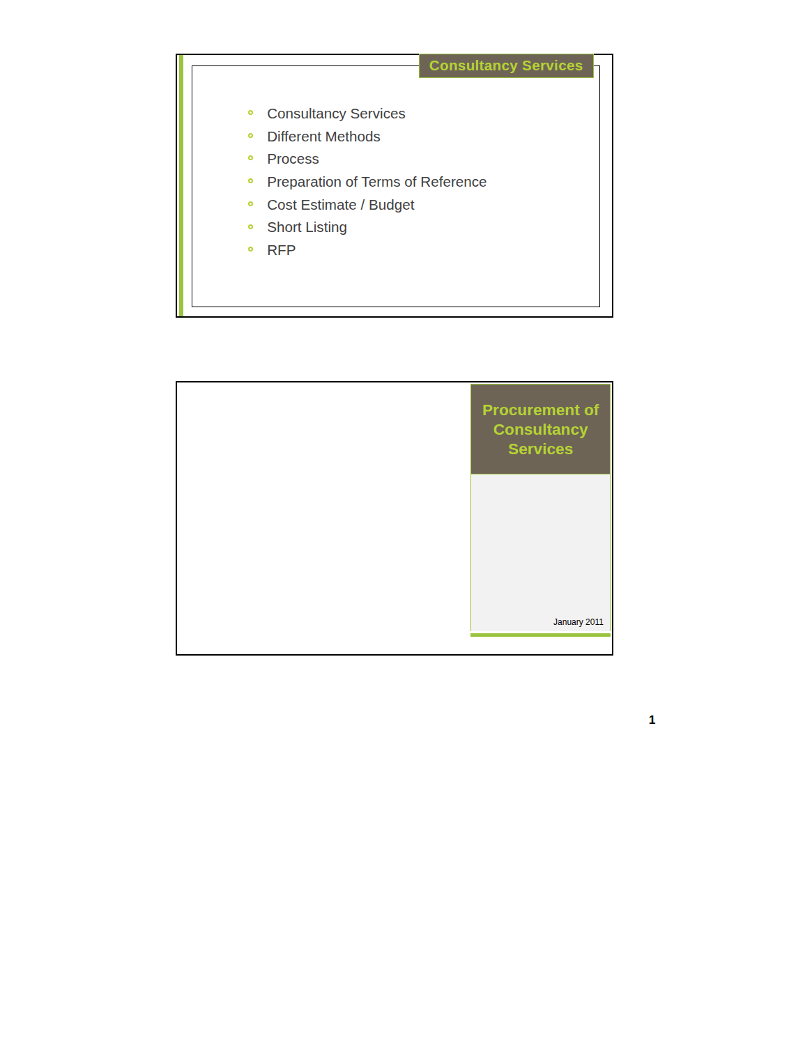Consultancy Services
Consultancy Services
Different Methods
Process
Preparation of Terms of Reference
Cost Estimate / Budget
Short Listing
RFP
Procurement of Consultancy Services
January 2011
1